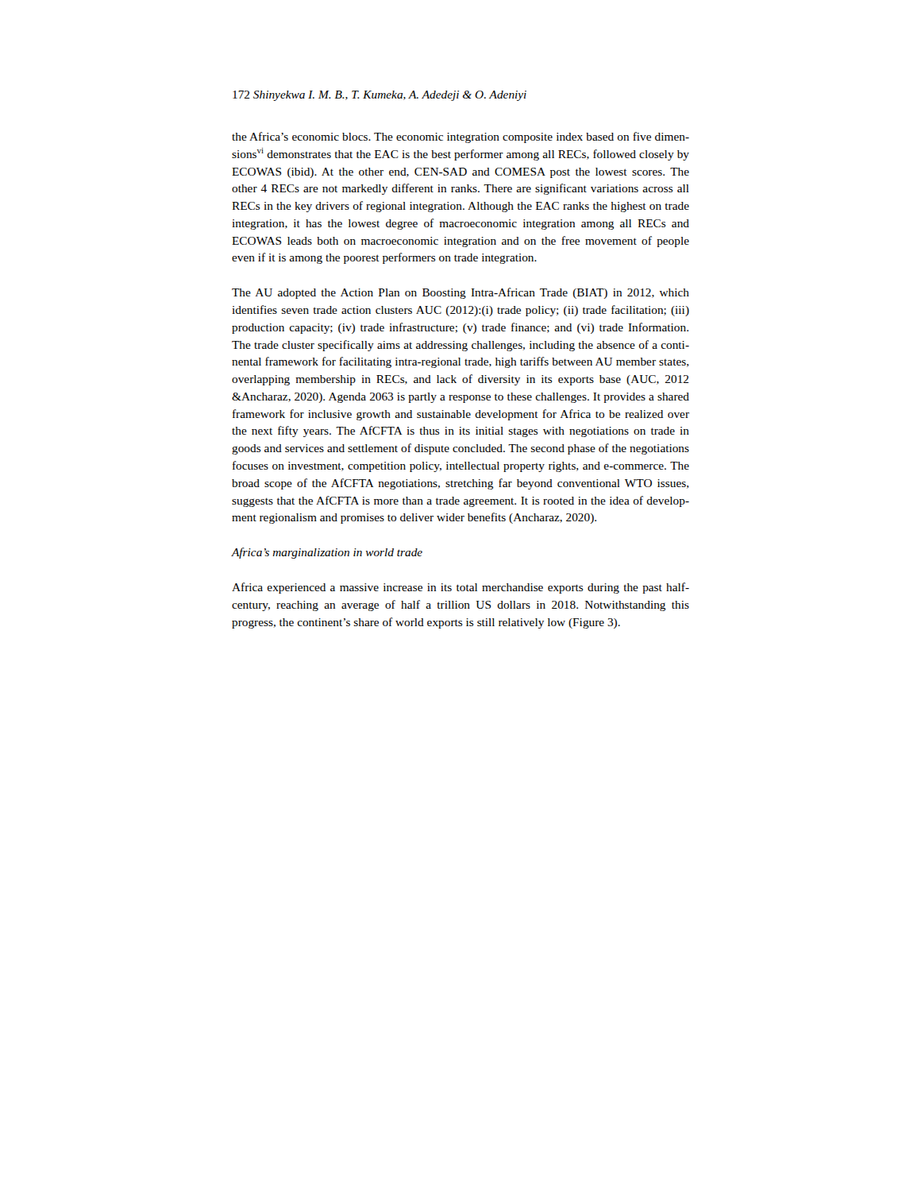172 Shinyekwa I. M. B., T. Kumeka, A. Adedeji & O. Adeniyi
the Africa’s economic blocs. The economic integration composite index based on five dimensionsvi demonstrates that the EAC is the best performer among all RECs, followed closely by ECOWAS (ibid). At the other end, CEN-SAD and COMESA post the lowest scores. The other 4 RECs are not markedly different in ranks. There are significant variations across all RECs in the key drivers of regional integration. Although the EAC ranks the highest on trade integration, it has the lowest degree of macroeconomic integration among all RECs and ECOWAS leads both on macroeconomic integration and on the free movement of people even if it is among the poorest performers on trade integration.
The AU adopted the Action Plan on Boosting Intra-African Trade (BIAT) in 2012, which identifies seven trade action clusters AUC (2012):(i) trade policy; (ii) trade facilitation; (iii) production capacity; (iv) trade infrastructure; (v) trade finance; and (vi) trade Information. The trade cluster specifically aims at addressing challenges, including the absence of a continental framework for facilitating intra-regional trade, high tariffs between AU member states, overlapping membership in RECs, and lack of diversity in its exports base (AUC, 2012 &Ancharaz, 2020). Agenda 2063 is partly a response to these challenges. It provides a shared framework for inclusive growth and sustainable development for Africa to be realized over the next fifty years. The AfCFTA is thus in its initial stages with negotiations on trade in goods and services and settlement of dispute concluded. The second phase of the negotiations focuses on investment, competition policy, intellectual property rights, and e-commerce. The broad scope of the AfCFTA negotiations, stretching far beyond conventional WTO issues, suggests that the AfCFTA is more than a trade agreement. It is rooted in the idea of development regionalism and promises to deliver wider benefits (Ancharaz, 2020).
Africa’s marginalization in world trade
Africa experienced a massive increase in its total merchandise exports during the past half-century, reaching an average of half a trillion US dollars in 2018. Notwithstanding this progress, the continent’s share of world exports is still relatively low (Figure 3).